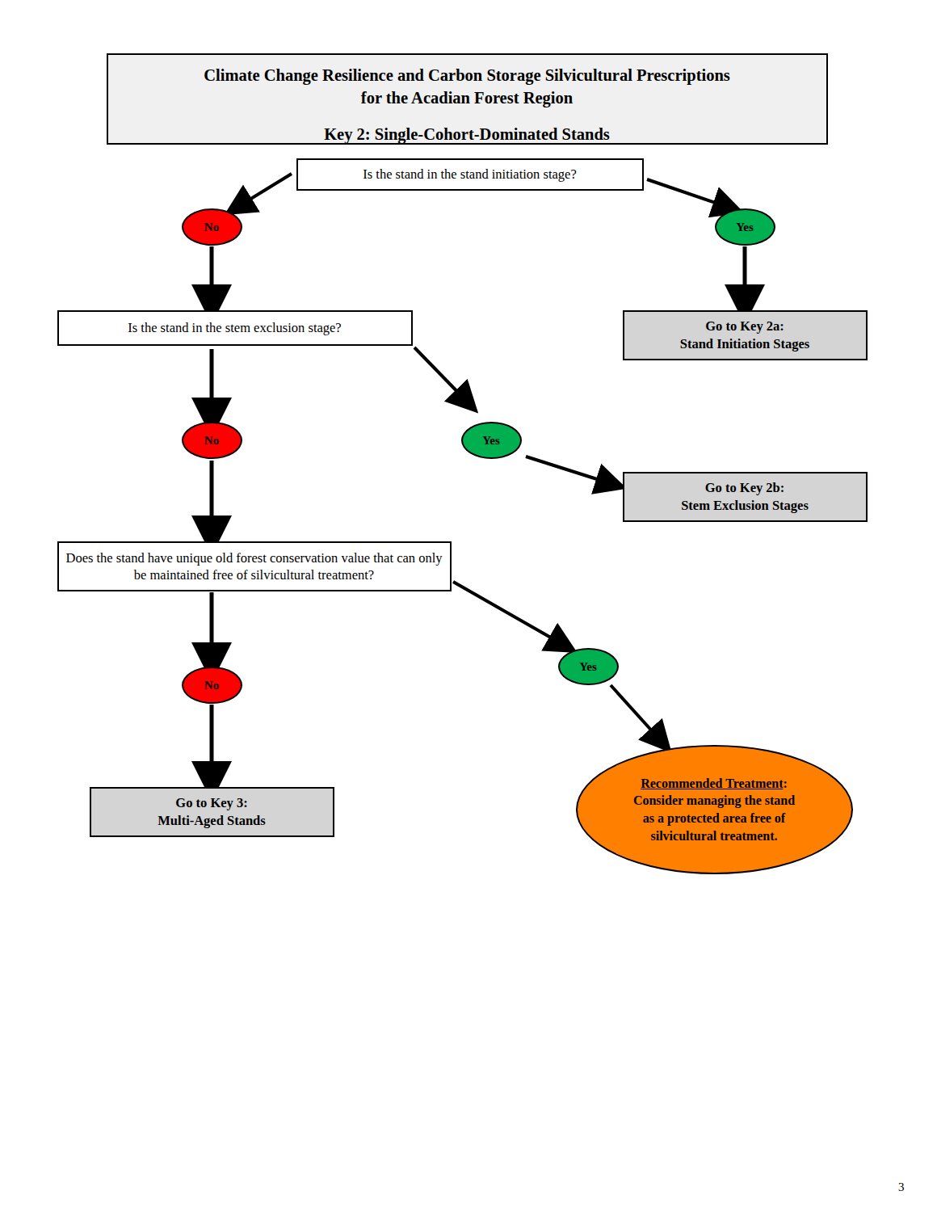Climate Change Resilience and Carbon Storage Silvicultural Prescriptions
for the Acadian Forest Region
Key 2: Single-Cohort-Dominated Stands
Is the stand in the stand initiation stage?
No
Yes
Go to Key 2a:
Stand Initiation Stages
Is the stand in the stem exclusion stage?
No
Yes
Go to Key 2b:
Stem Exclusion Stages
Does the stand have unique old forest conservation value that can only be maintained free of silvicultural treatment?
No
Yes
Go to Key 3:
Multi-Aged Stands
Recommended Treatment:
Consider managing the stand
as a protected area free of
silvicultural treatment.
3